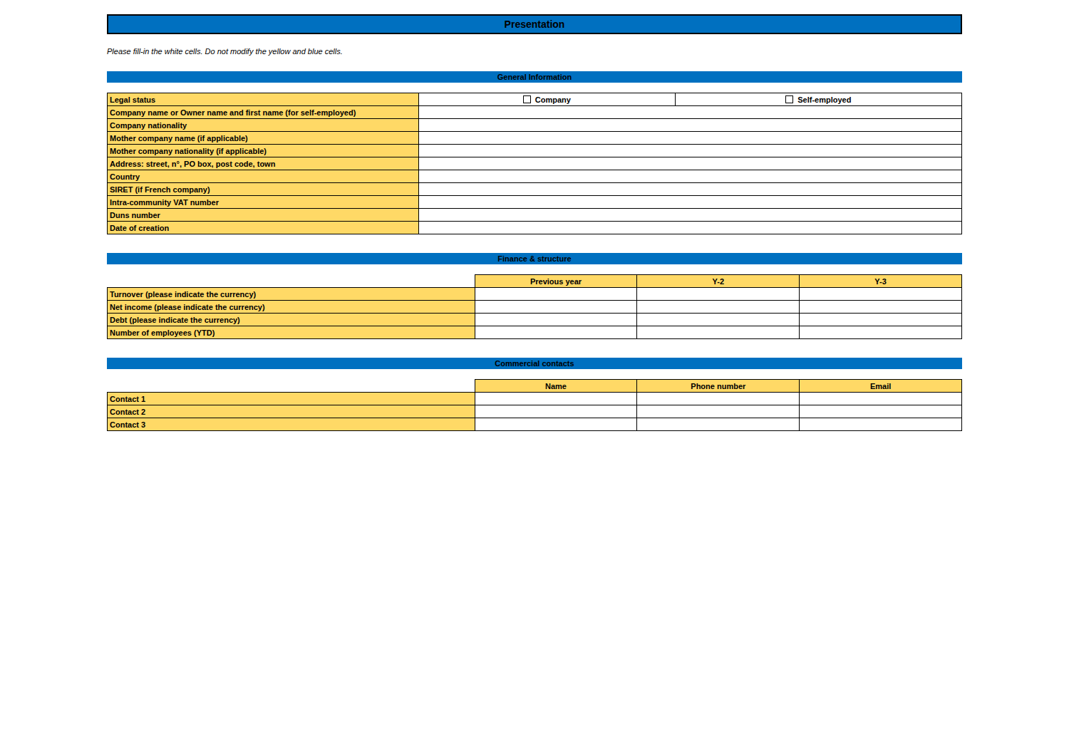Presentation
Please fill-in the white cells. Do not modify the yellow and blue cells.
General Information
| Legal status | Company | Self-employed |
| Company name or Owner name and first name (for self-employed) | |
| Company nationality | |
| Mother company name (if applicable) | |
| Mother company nationality (if applicable) | |
| Address: street, n°, PO box, post code, town | |
| Country | |
| SIRET (if French company) | |
| Intra-community VAT number | |
| Duns number | |
| Date of creation | |
Finance & structure
| | Previous year | Y-2 | Y-3 |
| Turnover (please indicate the currency) | | | |
| Net income (please indicate the currency) | | | |
| Debt (please indicate the currency) | | | |
| Number of employees (YTD) | | | |
Commercial contacts
| | Name | Phone number | Email |
| Contact 1 | | | |
| Contact 2 | | | |
| Contact 3 | | | |